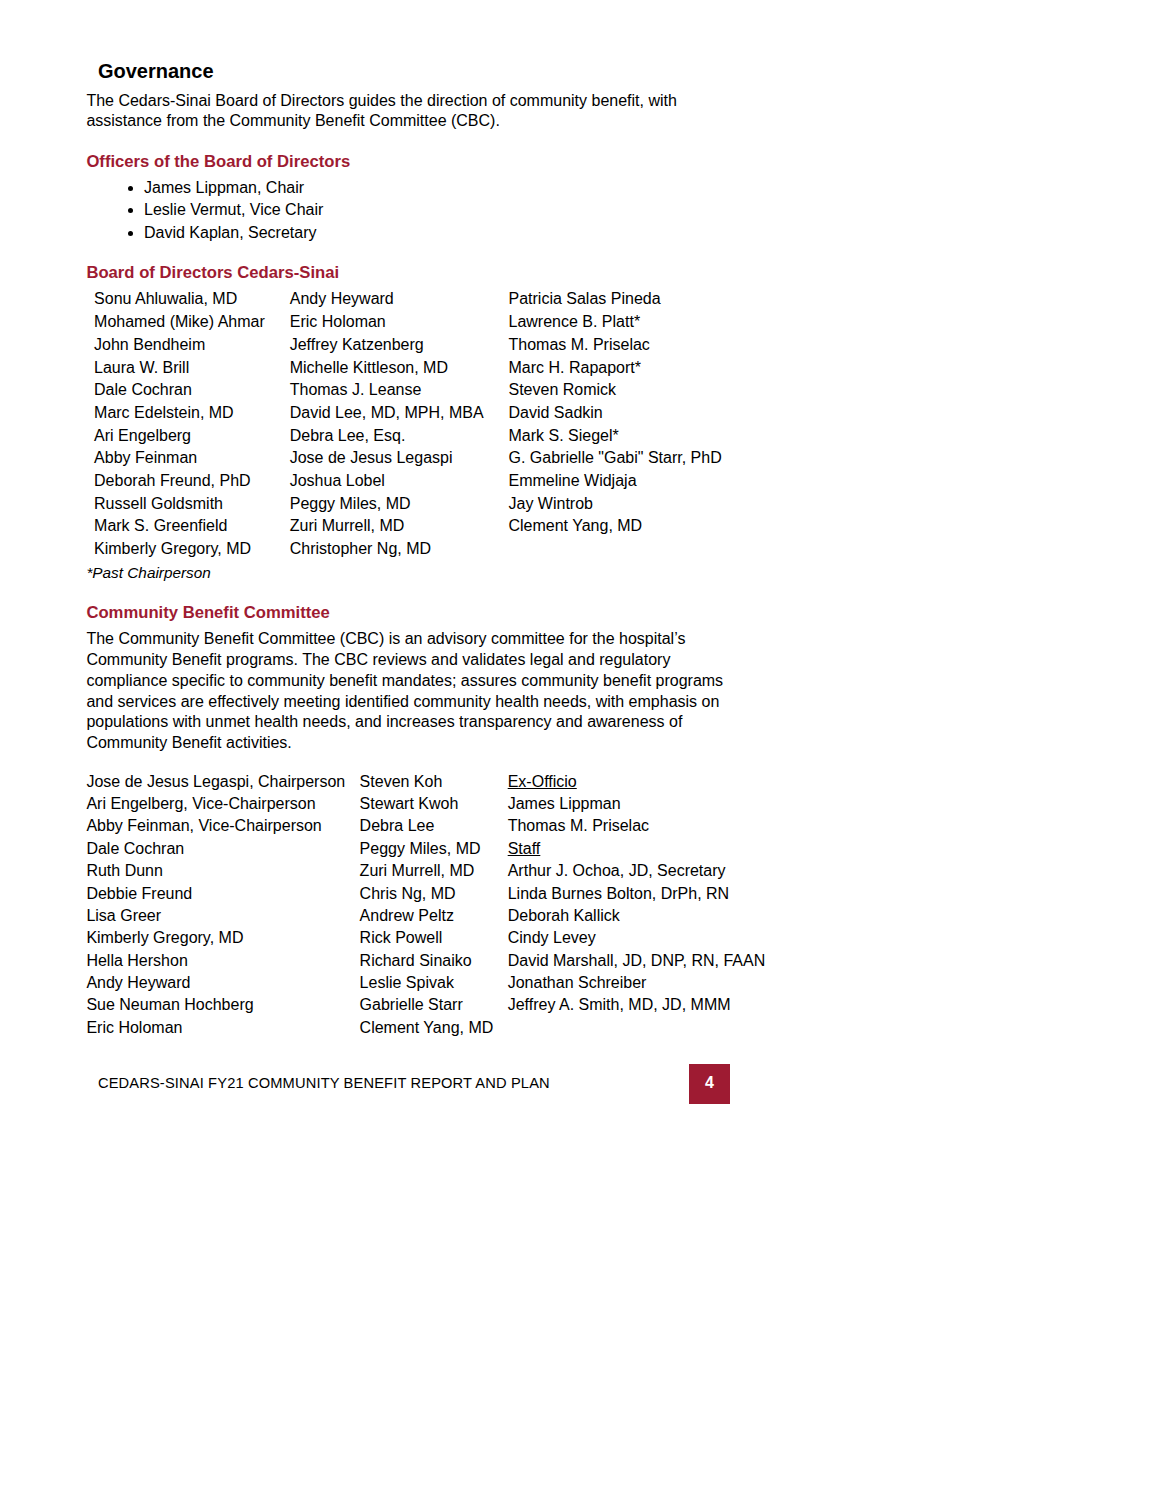Governance
The Cedars-Sinai Board of Directors guides the direction of community benefit, with assistance from the Community Benefit Committee (CBC).
Officers of the Board of Directors
James Lippman, Chair
Leslie Vermut, Vice Chair
David Kaplan, Secretary
Board of Directors Cedars-Sinai
| Sonu Ahluwalia, MD | Andy Heyward | Patricia Salas Pineda |
| Mohamed (Mike) Ahmar | Eric Holoman | Lawrence B. Platt* |
| John Bendheim | Jeffrey Katzenberg | Thomas M. Priselac |
| Laura W. Brill | Michelle Kittleson, MD | Marc H. Rapaport* |
| Dale Cochran | Thomas J. Leanse | Steven Romick |
| Marc Edelstein, MD | David Lee, MD, MPH, MBA | David Sadkin |
| Ari Engelberg | Debra Lee, Esq. | Mark S. Siegel* |
| Abby Feinman | Jose de Jesus Legaspi | G. Gabrielle "Gabi" Starr, PhD |
| Deborah Freund, PhD | Joshua Lobel | Emmeline Widjaja |
| Russell Goldsmith | Peggy Miles, MD | Jay Wintrob |
| Mark S. Greenfield | Zuri Murrell, MD | Clement Yang, MD |
| Kimberly Gregory, MD | Christopher Ng, MD | |
*Past Chairperson
Community Benefit Committee
The Community Benefit Committee (CBC) is an advisory committee for the hospital’s Community Benefit programs. The CBC reviews and validates legal and regulatory compliance specific to community benefit mandates; assures community benefit programs and services are effectively meeting identified community health needs, with emphasis on populations with unmet health needs, and increases transparency and awareness of Community Benefit activities.
| Jose de Jesus Legaspi, Chairperson | Steven Koh | Ex-Officio |
| Ari Engelberg, Vice-Chairperson | Stewart Kwoh | James Lippman |
| Abby Feinman, Vice-Chairperson | Debra Lee | Thomas M. Priselac |
| Dale Cochran | Peggy Miles, MD | Staff |
| Ruth Dunn | Zuri Murrell, MD | Arthur J. Ochoa, JD, Secretary |
| Debbie Freund | Chris Ng, MD | Linda Burnes Bolton, DrPh, RN |
| Lisa Greer | Andrew Peltz | Deborah Kallick |
| Kimberly Gregory, MD | Rick Powell | Cindy Levey |
| Hella Hershon | Richard Sinaiko | David Marshall, JD, DNP, RN, FAAN |
| Andy Heyward | Leslie Spivak | Jonathan Schreiber |
| Sue Neuman Hochberg | Gabrielle Starr | Jeffrey A. Smith, MD, JD, MMM |
| Eric Holoman | Clement Yang, MD | |
CEDARS-SINAI FY21 COMMUNITY BENEFIT REPORT AND PLAN
4